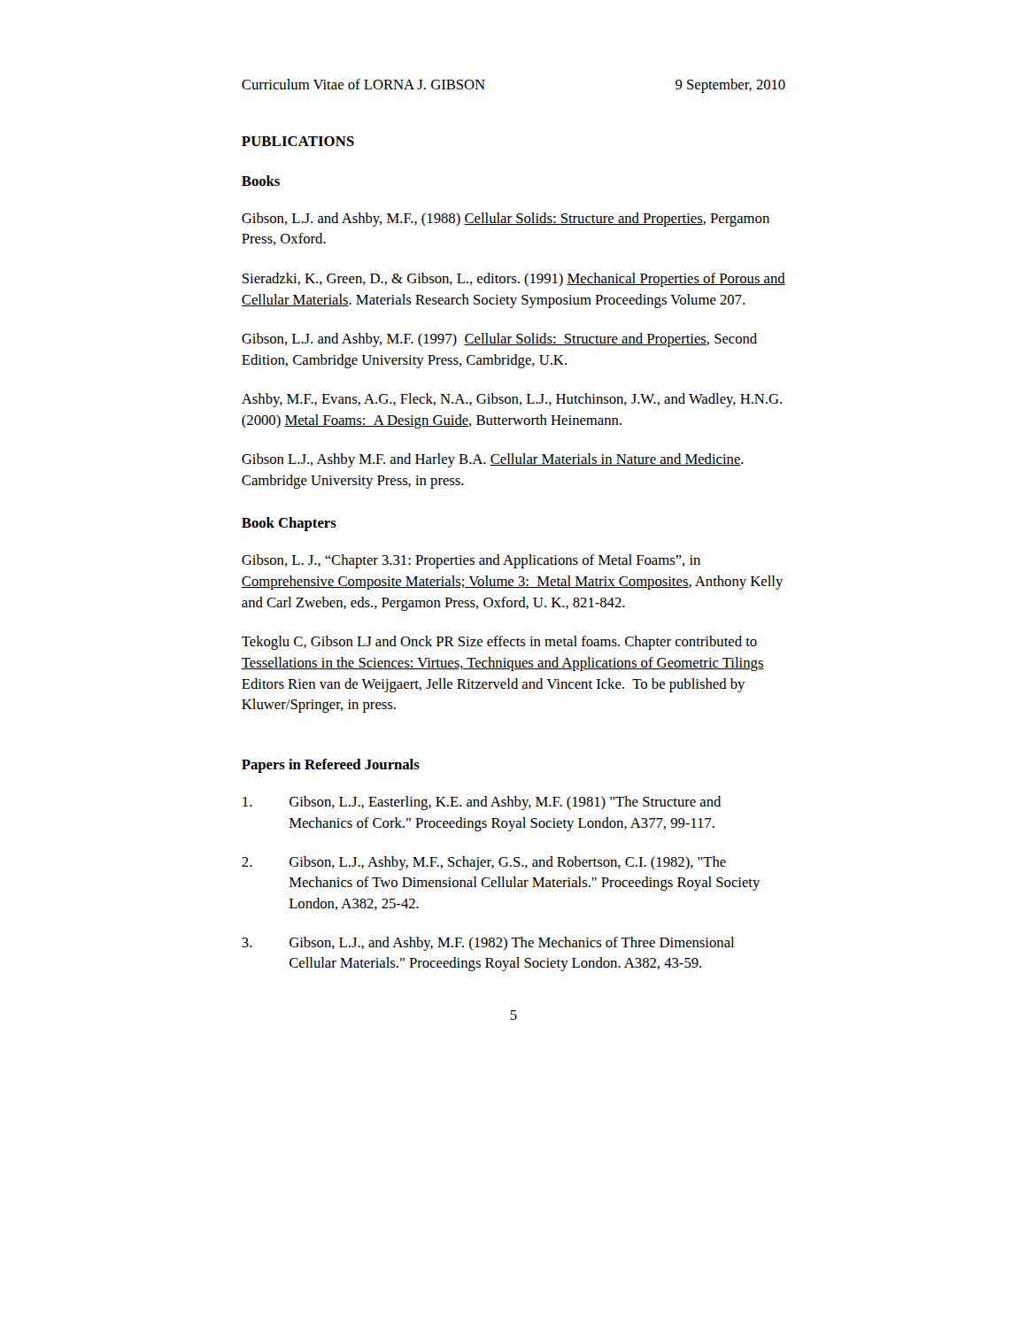Curriculum Vitae of LORNA J. GIBSON 9 September, 2010
PUBLICATIONS
Books
Gibson, L.J. and Ashby, M.F., (1988) Cellular Solids: Structure and Properties, Pergamon Press, Oxford.
Sieradzki, K., Green, D., & Gibson, L., editors. (1991) Mechanical Properties of Porous and Cellular Materials. Materials Research Society Symposium Proceedings Volume 207.
Gibson, L.J. and Ashby, M.F. (1997) Cellular Solids: Structure and Properties, Second Edition, Cambridge University Press, Cambridge, U.K.
Ashby, M.F., Evans, A.G., Fleck, N.A., Gibson, L.J., Hutchinson, J.W., and Wadley, H.N.G. (2000) Metal Foams: A Design Guide, Butterworth Heinemann.
Gibson L.J., Ashby M.F. and Harley B.A. Cellular Materials in Nature and Medicine. Cambridge University Press, in press.
Book Chapters
Gibson, L. J., “Chapter 3.31: Properties and Applications of Metal Foams”, in Comprehensive Composite Materials; Volume 3: Metal Matrix Composites, Anthony Kelly and Carl Zweben, eds., Pergamon Press, Oxford, U. K., 821-842.
Tekoglu C, Gibson LJ and Onck PR Size effects in metal foams. Chapter contributed to Tessellations in the Sciences: Virtues, Techniques and Applications of Geometric Tilings Editors Rien van de Weijgaert, Jelle Ritzerveld and Vincent Icke. To be published by Kluwer/Springer, in press.
Papers in Refereed Journals
1.
Gibson, L.J., Easterling, K.E. and Ashby, M.F. (1981) "The Structure and Mechanics of Cork." Proceedings Royal Society London, A377, 99-117.
2.
Gibson, L.J., Ashby, M.F., Schajer, G.S., and Robertson, C.I. (1982), "The Mechanics of Two Dimensional Cellular Materials." Proceedings Royal Society London, A382, 25-42.
3.
Gibson, L.J., and Ashby, M.F. (1982) The Mechanics of Three Dimensional Cellular Materials." Proceedings Royal Society London. A382, 43-59.
5